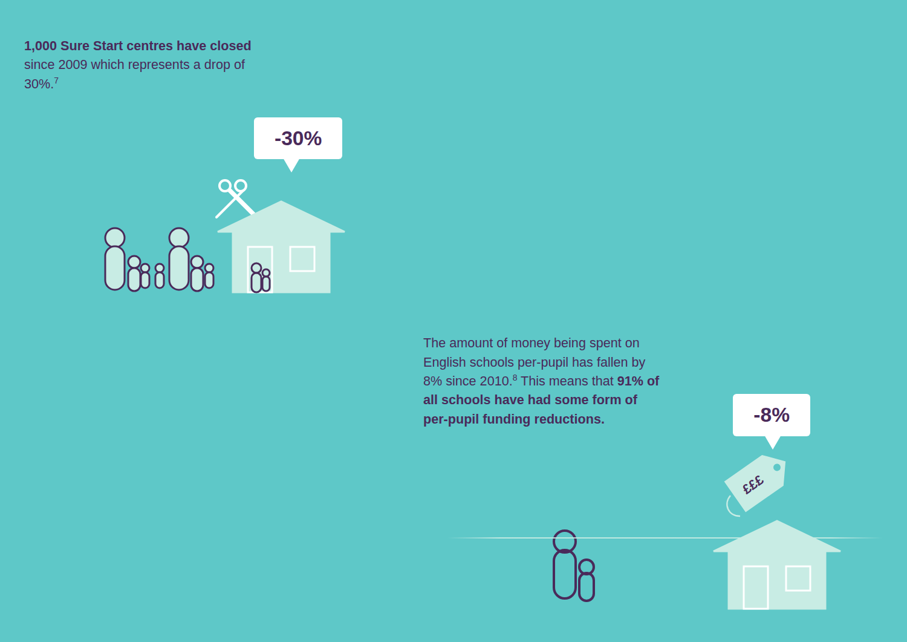1,000 Sure Start centres have closed since 2009 which represents a drop of 30%.7
-30%
The amount of money being spent on English schools per-pupil has fallen by 8% since 2010.8 This means that 91% of all schools have had some form of per-pupil funding reductions.
-8%
£££